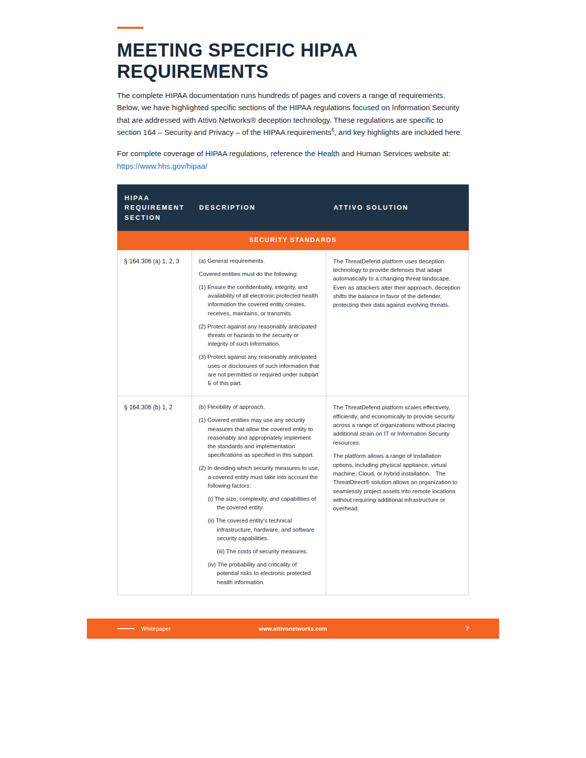Meeting Specific HIPAA Requirements
The complete HIPAA documentation runs hundreds of pages and covers a range of requirements. Below, we have highlighted specific sections of the HIPAA regulations focused on Information Security that are addressed with Attivo Networks® deception technology. These regulations are specific to section 164 – Security and Privacy – of the HIPAA requirements6, and key highlights are included here.
For complete coverage of HIPAA regulations, reference the Health and Human Services website at:
https://www.hhs.gov/hipaa/
| HIPAA REQUIREMENT SECTION | DESCRIPTION | ATTIVO SOLUTION |
| --- | --- | --- |
| Security Standards |
| § 164.306 (a) 1, 2, 3 | (a) General requirements. Covered entities must do the following: (1) Ensure the confidentiality, integrity, and availability of all electronic protected health information the covered entity creates, receives, maintains, or transmits. (2) Protect against any reasonably anticipated threats or hazards to the security or integrity of such information. (3) Protect against any reasonably anticipated uses or disclosures of such information that are not permitted or required under subpart E of this part. | The ThreatDefend platform uses deception technology to provide defenses that adapt automatically to a changing threat landscape. Even as attackers alter their approach, deception shifts the balance in favor of the defender, protecting their data against evolving threats. |
| § 164.306 (b) 1, 2 | (b) Flexibility of approach. (1) Covered entities may use any security measures that allow the covered entity to reasonably and appropriately implement the standards and implementation specifications as specified in this subpart. (2) In deciding which security measures to use, a covered entity must take into account the following factors: (i) The size, complexity, and capabilities of the covered entity. (ii) The covered entity's technical infrastructure, hardware, and software security capabilities. (iii) The costs of security measures. (iv) The probability and criticality of potential risks to electronic protected health information. | The ThreatDefend platform scales effectively, efficiently, and economically to provide security across a range of organizations without placing additional strain on IT or Information Security resources. The platform allows a range of installation options, including physical appliance, virtual machine, Cloud, or hybrid installation. The ThreatDirect® solution allows an organization to seamlessly project assets into remote locations without requiring additional infrastructure or overhead. |
Whitepaper www.attivonetworks.com 7